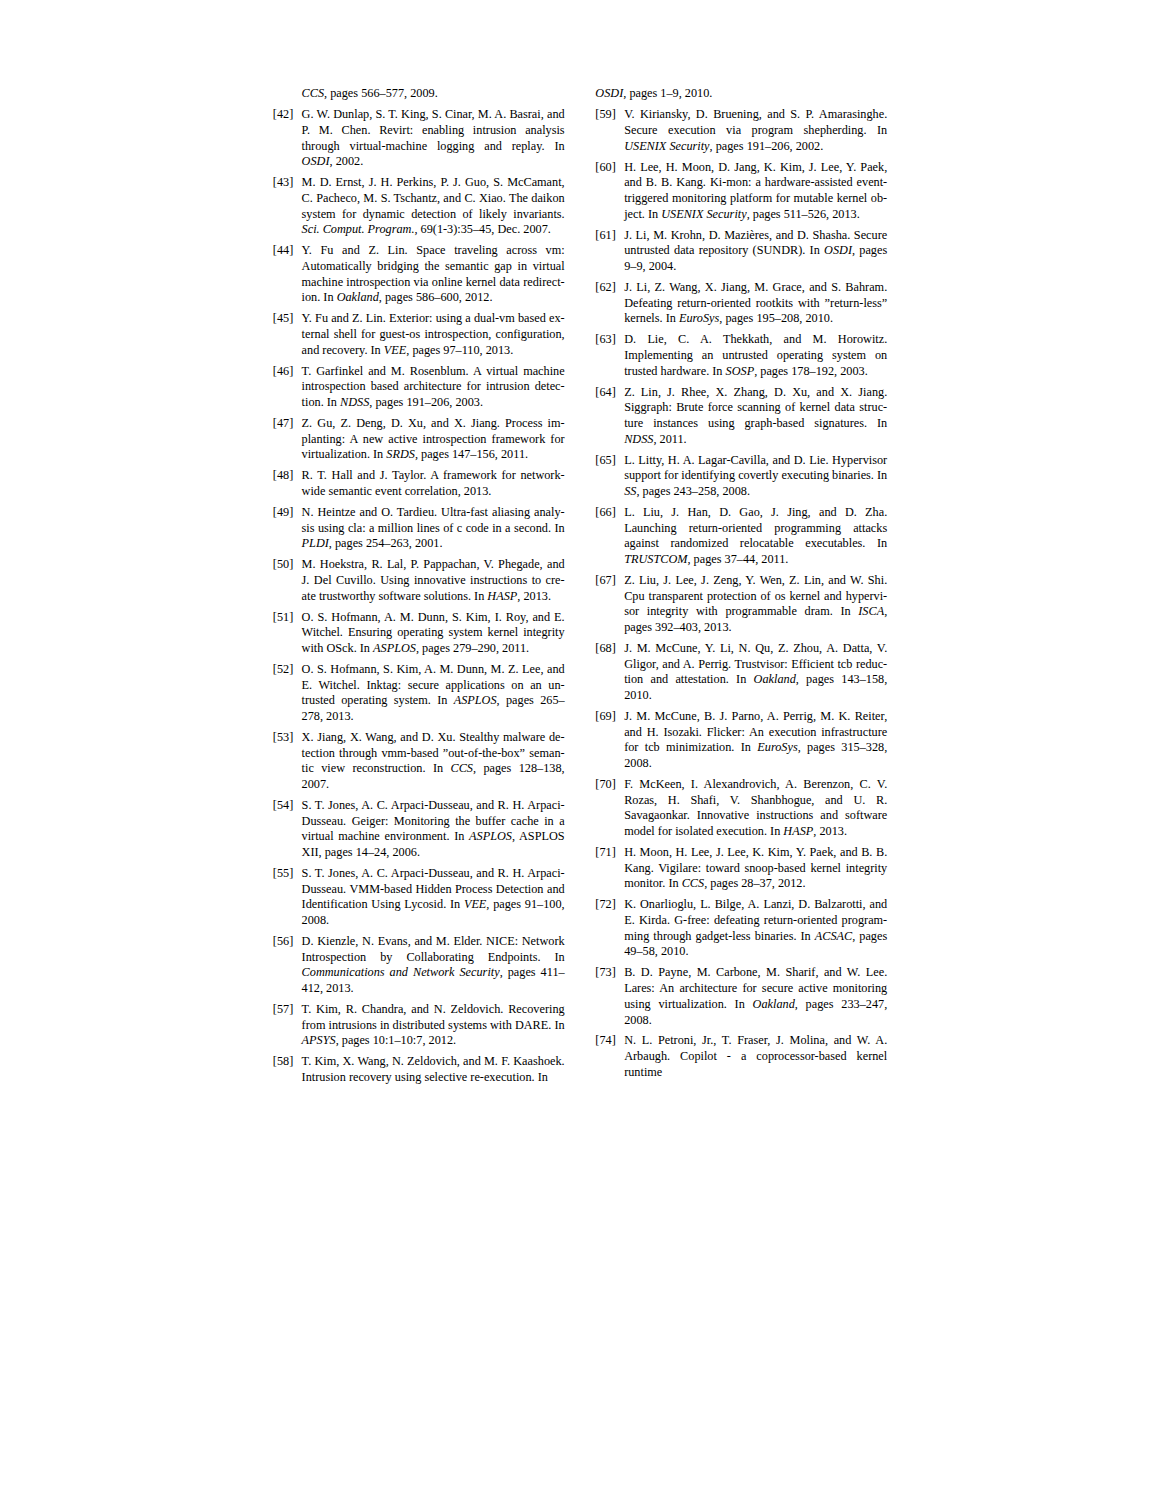CCS, pages 566–577, 2009.
[42] G. W. Dunlap, S. T. King, S. Cinar, M. A. Basrai, and P. M. Chen. Revirt: enabling intrusion analysis through virtual-machine logging and replay. In OSDI, 2002.
[43] M. D. Ernst, J. H. Perkins, P. J. Guo, S. McCamant, C. Pacheco, M. S. Tschantz, and C. Xiao. The daikon system for dynamic detection of likely invariants. Sci. Comput. Program., 69(1-3):35–45, Dec. 2007.
[44] Y. Fu and Z. Lin. Space traveling across vm: Automatically bridging the semantic gap in virtual machine introspection via online kernel data redirection. In Oakland, pages 586–600, 2012.
[45] Y. Fu and Z. Lin. Exterior: using a dual-vm based external shell for guest-os introspection, configuration, and recovery. In VEE, pages 97–110, 2013.
[46] T. Garfinkel and M. Rosenblum. A virtual machine introspection based architecture for intrusion detection. In NDSS, pages 191–206, 2003.
[47] Z. Gu, Z. Deng, D. Xu, and X. Jiang. Process implanting: A new active introspection framework for virtualization. In SRDS, pages 147–156, 2011.
[48] R. T. Hall and J. Taylor. A framework for network-wide semantic event correlation, 2013.
[49] N. Heintze and O. Tardieu. Ultra-fast aliasing analysis using cla: a million lines of c code in a second. In PLDI, pages 254–263, 2001.
[50] M. Hoekstra, R. Lal, P. Pappachan, V. Phegade, and J. Del Cuvillo. Using innovative instructions to create trustworthy software solutions. In HASP, 2013.
[51] O. S. Hofmann, A. M. Dunn, S. Kim, I. Roy, and E. Witchel. Ensuring operating system kernel integrity with OSck. In ASPLOS, pages 279–290, 2011.
[52] O. S. Hofmann, S. Kim, A. M. Dunn, M. Z. Lee, and E. Witchel. Inktag: secure applications on an untrusted operating system. In ASPLOS, pages 265–278, 2013.
[53] X. Jiang, X. Wang, and D. Xu. Stealthy malware detection through vmm-based ”out-of-the-box” semantic view reconstruction. In CCS, pages 128–138, 2007.
[54] S. T. Jones, A. C. Arpaci-Dusseau, and R. H. Arpaci-Dusseau. Geiger: Monitoring the buffer cache in a virtual machine environment. In ASPLOS, ASPLOS XII, pages 14–24, 2006.
[55] S. T. Jones, A. C. Arpaci-Dusseau, and R. H. Arpaci-Dusseau. VMM-based Hidden Process Detection and Identification Using Lycosid. In VEE, pages 91–100, 2008.
[56] D. Kienzle, N. Evans, and M. Elder. NICE: Network Introspection by Collaborating Endpoints. In Communications and Network Security, pages 411–412, 2013.
[57] T. Kim, R. Chandra, and N. Zeldovich. Recovering from intrusions in distributed systems with DARE. In APSYS, pages 10:1–10:7, 2012.
[58] T. Kim, X. Wang, N. Zeldovich, and M. F. Kaashoek. Intrusion recovery using selective re-execution. In
OSDI, pages 1–9, 2010.
[59] V. Kiriansky, D. Bruening, and S. P. Amarasinghe. Secure execution via program shepherding. In USENIX Security, pages 191–206, 2002.
[60] H. Lee, H. Moon, D. Jang, K. Kim, J. Lee, Y. Paek, and B. B. Kang. Ki-mon: a hardware-assisted event-triggered monitoring platform for mutable kernel object. In USENIX Security, pages 511–526, 2013.
[61] J. Li, M. Krohn, D. Mazières, and D. Shasha. Secure untrusted data repository (SUNDR). In OSDI, pages 9–9, 2004.
[62] J. Li, Z. Wang, X. Jiang, M. Grace, and S. Bahram. Defeating return-oriented rootkits with ”return-less” kernels. In EuroSys, pages 195–208, 2010.
[63] D. Lie, C. A. Thekkath, and M. Horowitz. Implementing an untrusted operating system on trusted hardware. In SOSP, pages 178–192, 2003.
[64] Z. Lin, J. Rhee, X. Zhang, D. Xu, and X. Jiang. Siggraph: Brute force scanning of kernel data structure instances using graph-based signatures. In NDSS, 2011.
[65] L. Litty, H. A. Lagar-Cavilla, and D. Lie. Hypervisor support for identifying covertly executing binaries. In SS, pages 243–258, 2008.
[66] L. Liu, J. Han, D. Gao, J. Jing, and D. Zha. Launching return-oriented programming attacks against randomized relocatable executables. In TRUSTCOM, pages 37–44, 2011.
[67] Z. Liu, J. Lee, J. Zeng, Y. Wen, Z. Lin, and W. Shi. Cpu transparent protection of os kernel and hypervisor integrity with programmable dram. In ISCA, pages 392–403, 2013.
[68] J. M. McCune, Y. Li, N. Qu, Z. Zhou, A. Datta, V. Gligor, and A. Perrig. Trustvisor: Efficient tcb reduction and attestation. In Oakland, pages 143–158, 2010.
[69] J. M. McCune, B. J. Parno, A. Perrig, M. K. Reiter, and H. Isozaki. Flicker: An execution infrastructure for tcb minimization. In EuroSys, pages 315–328, 2008.
[70] F. McKeen, I. Alexandrovich, A. Berenzon, C. V. Rozas, H. Shafi, V. Shanbhogue, and U. R. Savagaonkar. Innovative instructions and software model for isolated execution. In HASP, 2013.
[71] H. Moon, H. Lee, J. Lee, K. Kim, Y. Paek, and B. B. Kang. Vigilare: toward snoop-based kernel integrity monitor. In CCS, pages 28–37, 2012.
[72] K. Onarlioglu, L. Bilge, A. Lanzi, D. Balzarotti, and E. Kirda. G-free: defeating return-oriented programming through gadget-less binaries. In ACSAC, pages 49–58, 2010.
[73] B. D. Payne, M. Carbone, M. Sharif, and W. Lee. Lares: An architecture for secure active monitoring using virtualization. In Oakland, pages 233–247, 2008.
[74] N. L. Petroni, Jr., T. Fraser, J. Molina, and W. A. Arbaugh. Copilot - a coprocessor-based kernel runtime